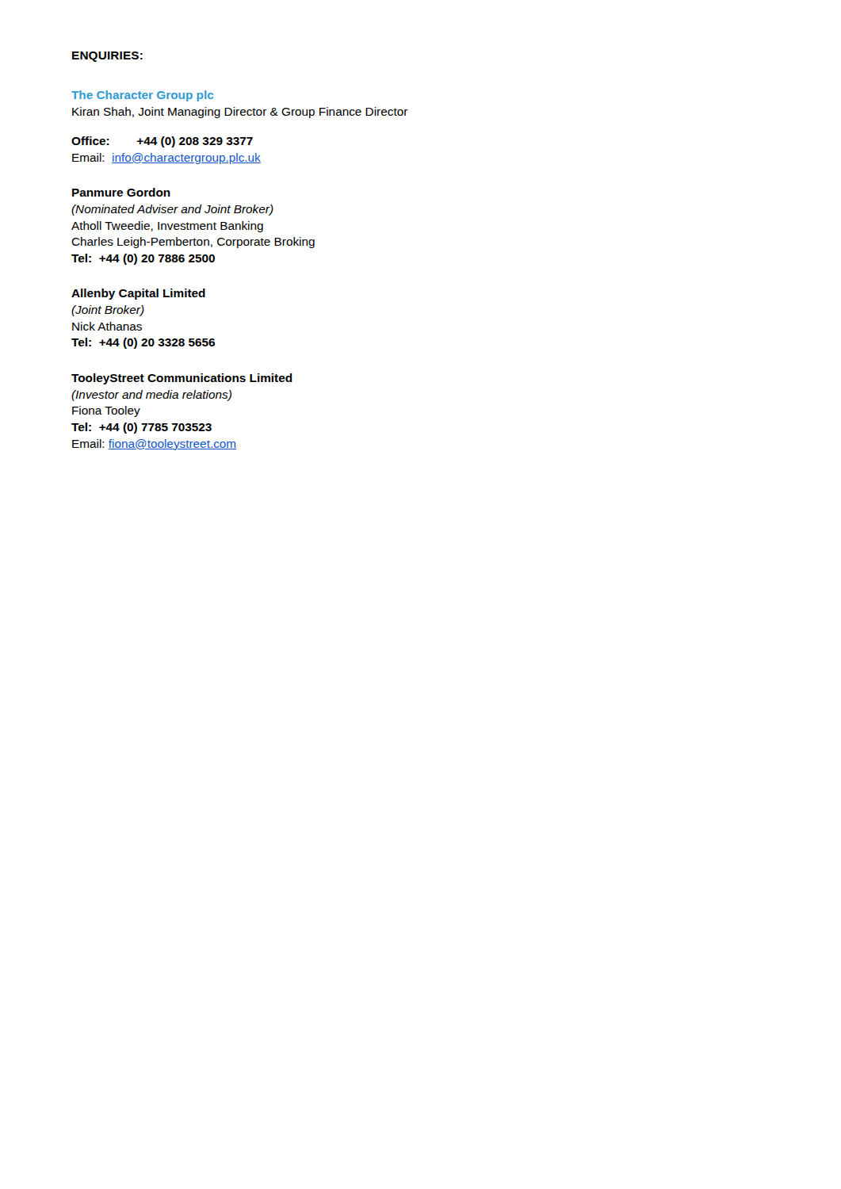ENQUIRIES:
The Character Group plc
Kiran Shah, Joint Managing Director & Group Finance Director
Office:+44 (0) 208 329 3377
Email: info@charactergroup.plc.uk
Panmure Gordon
(Nominated Adviser and Joint Broker)
Atholl Tweedie, Investment Banking
Charles Leigh-Pemberton, Corporate Broking
Tel: +44 (0) 20 7886 2500
Allenby Capital Limited
(Joint Broker)
Nick Athanas
Tel: +44 (0) 20 3328 5656
TooleyStreet Communications Limited
(Investor and media relations)
Fiona Tooley
Tel: +44 (0) 7785 703523
Email: fiona@tooleystreet.com